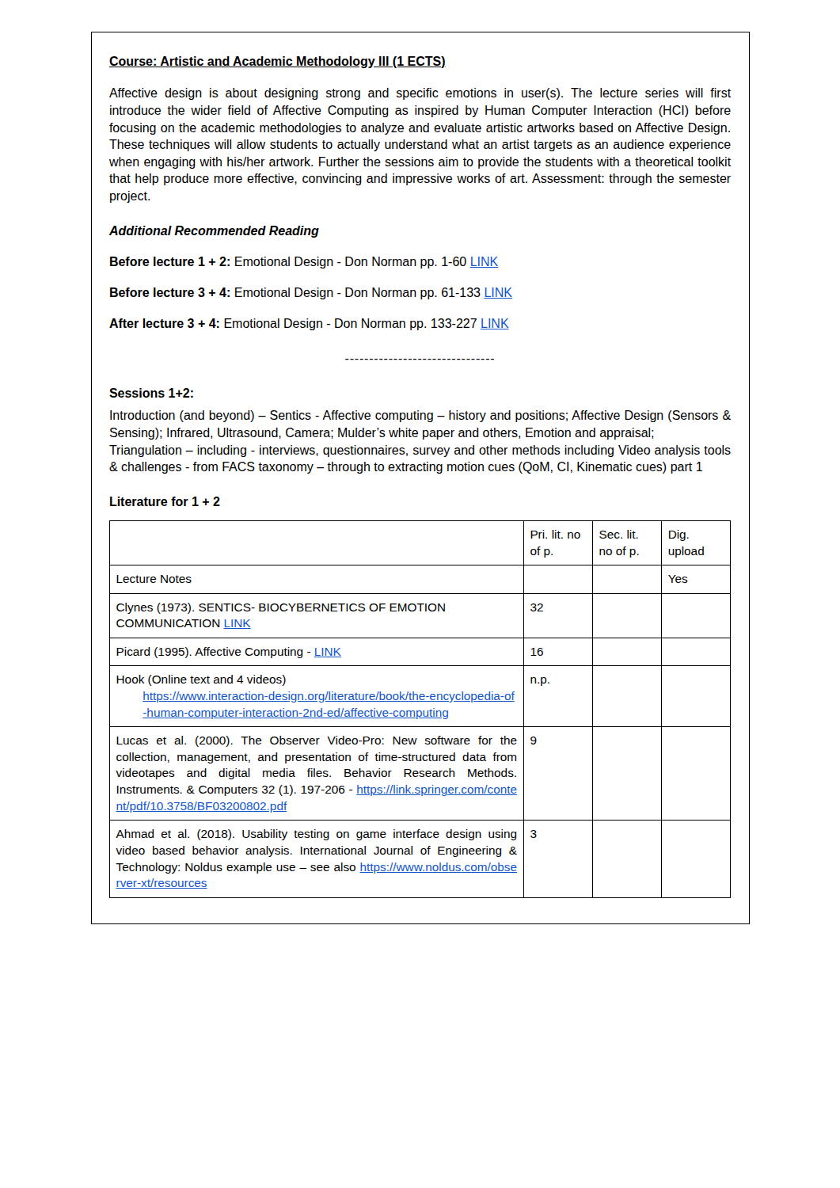Course: Artistic and Academic Methodology III (1 ECTS)
Affective design is about designing strong and specific emotions in user(s). The lecture series will first introduce the wider field of Affective Computing as inspired by Human Computer Interaction (HCI) before focusing on the academic methodologies to analyze and evaluate artistic artworks based on Affective Design. These techniques will allow students to actually understand what an artist targets as an audience experience when engaging with his/her artwork. Further the sessions aim to provide the students with a theoretical toolkit that help produce more effective, convincing and impressive works of art. Assessment: through the semester project.
Additional Recommended Reading
Before lecture 1 + 2: Emotional Design - Don Norman pp. 1-60 LINK
Before lecture 3 + 4: Emotional Design - Don Norman pp. 61-133 LINK
After lecture 3 + 4: Emotional Design - Don Norman pp. 133-227 LINK
-------------------------------
Sessions 1+2:
Introduction (and beyond) – Sentics - Affective computing – history and positions; Affective Design (Sensors & Sensing); Infrared, Ultrasound, Camera; Mulder’s white paper and others, Emotion and appraisal;
Triangulation – including - interviews, questionnaires, survey and other methods including Video analysis tools & challenges - from FACS taxonomy – through to extracting motion cues (QoM, CI, Kinematic cues) part 1
Literature for 1 + 2
| | Pri. lit. no of p. | Sec. lit. no of p. | Dig. upload |
| --- | --- | --- | --- |
| Lecture Notes | | | Yes |
| Clynes (1973). SENTICS- BIOCYBERNETICS OF EMOTION COMMUNICATION LINK | 32 | | |
| Picard (1995). Affective Computing - LINK | 16 | | |
| Hook (Online text and 4 videos) https://www.interaction-design.org/literature/book/the-encyclopedia-of-human-computer-interaction-2nd-ed/affective-computing | n.p. | | |
| Lucas et al. (2000). The Observer Video-Pro: New software for the collection, management, and presentation of time-structured data from videotapes and digital media files. Behavior Research Methods. Instruments. & Computers 32 (1). 197-206 - https://link.springer.com/content/pdf/10.3758/BF03200802.pdf | 9 | | |
| Ahmad et al. (2018). Usability testing on game interface design using video based behavior analysis. International Journal of Engineering & Technology: Noldus example use – see also https://www.noldus.com/observer-xt/resources | 3 | | |